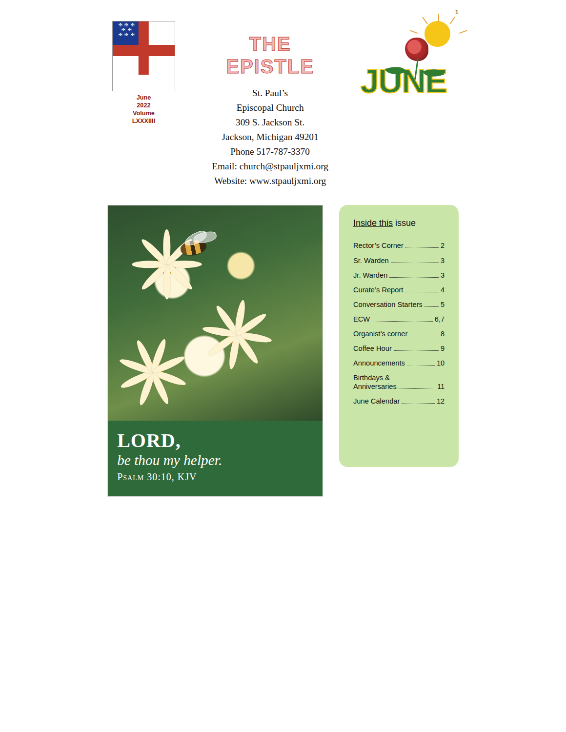1
✠ ✠ ✠
✠ ✠
✠ ✠ ✠
June
2022
Volume
LXXXIIII
THE
EPISTLE
St. Paul’s
Episcopal Church
309 S. Jackson St.
Jackson, Michigan 49201
Phone 517-787-3370
Email: church@stpauljxmi.org
Website: www.stpauljxmi.org
JUNE
LORD,
be thou my helper.
Psalm 30:10, KJV
Inside this issue
Rector’s Corner 2
Sr. Warden 3
Jr. Warden 3
Curate’s Report 4
Conversation Starters 5
ECW 6,7
Organist’s corner 8
Coffee Hour 9
Announcements 10
Birthdays &
Anniversaries 11
June Calendar 12